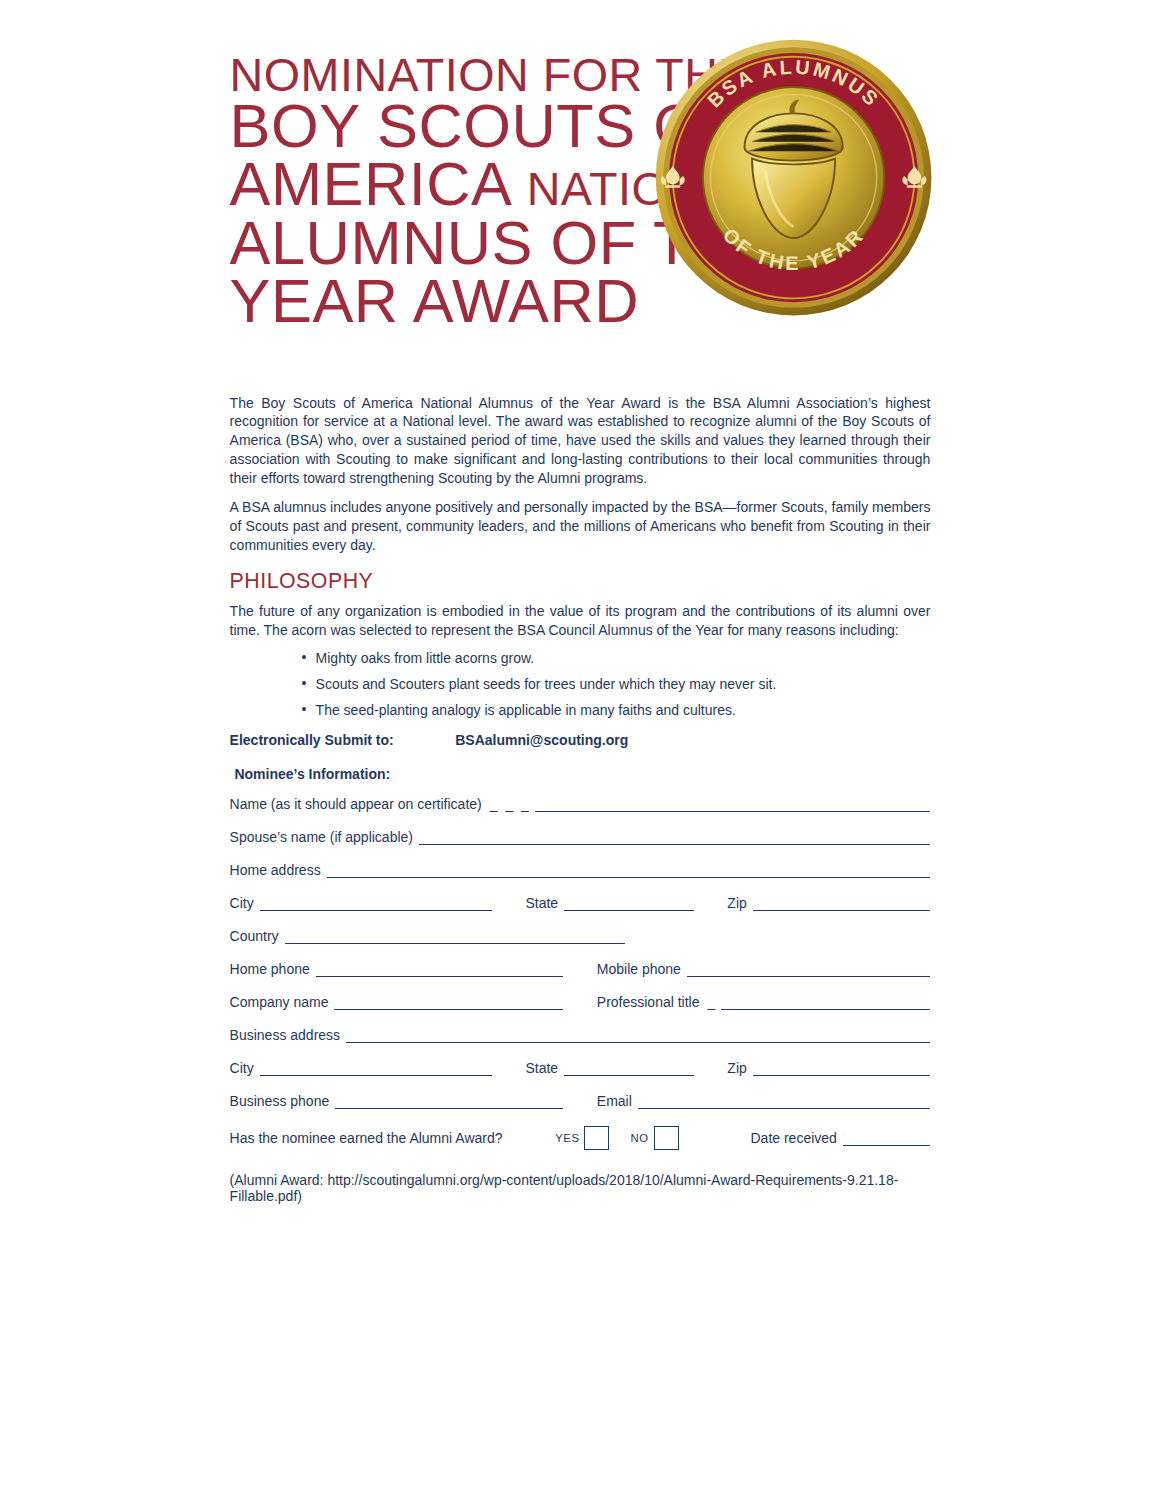BSA ALUMNUS OF THE YEAR
Nomination for the Boy Scouts of America National Alumnus of the Year Award
The Boy Scouts of America National Alumnus of the Year Award is the BSA Alumni Association’s highest recognition for service at a National level. The award was established to recognize alumni of the Boy Scouts of America (BSA) who, over a sustained period of time, have used the skills and values they learned through their association with Scouting to make significant and long-lasting contributions to their local communities through their efforts toward strengthening Scouting by the Alumni programs.
A BSA alumnus includes anyone positively and personally impacted by the BSA—former Scouts, family members of Scouts past and present, community leaders, and the millions of Americans who benefit from Scouting in their communities every day.
Philosophy
The future of any organization is embodied in the value of its program and the contributions of its alumni over time. The acorn was selected to represent the BSA Council Alumnus of the Year for many reasons including:
Mighty oaks from little acorns grow.
Scouts and Scouters plant seeds for trees under which they may never sit.
The seed-planting analogy is applicable in many faiths and cultures.
Electronically Submit to: BSAalumni@scouting.org
Nominee’s Information:
Name (as it should appear on certificate) _ _ _
Spouse’s name (if applicable)
Home address
City
State
Zip
Country
Home phone
Mobile phone
Company name
Professional title _
Business address
City
State
Zip
Business phone
Email
Has the nominee earned the Alumni Award? YES NO Date received
(Alumni Award: http://scoutingalumni.org/wp-content/uploads/2018/10/Alumni-Award-Requirements-9.21.18-Fillable.pdf)